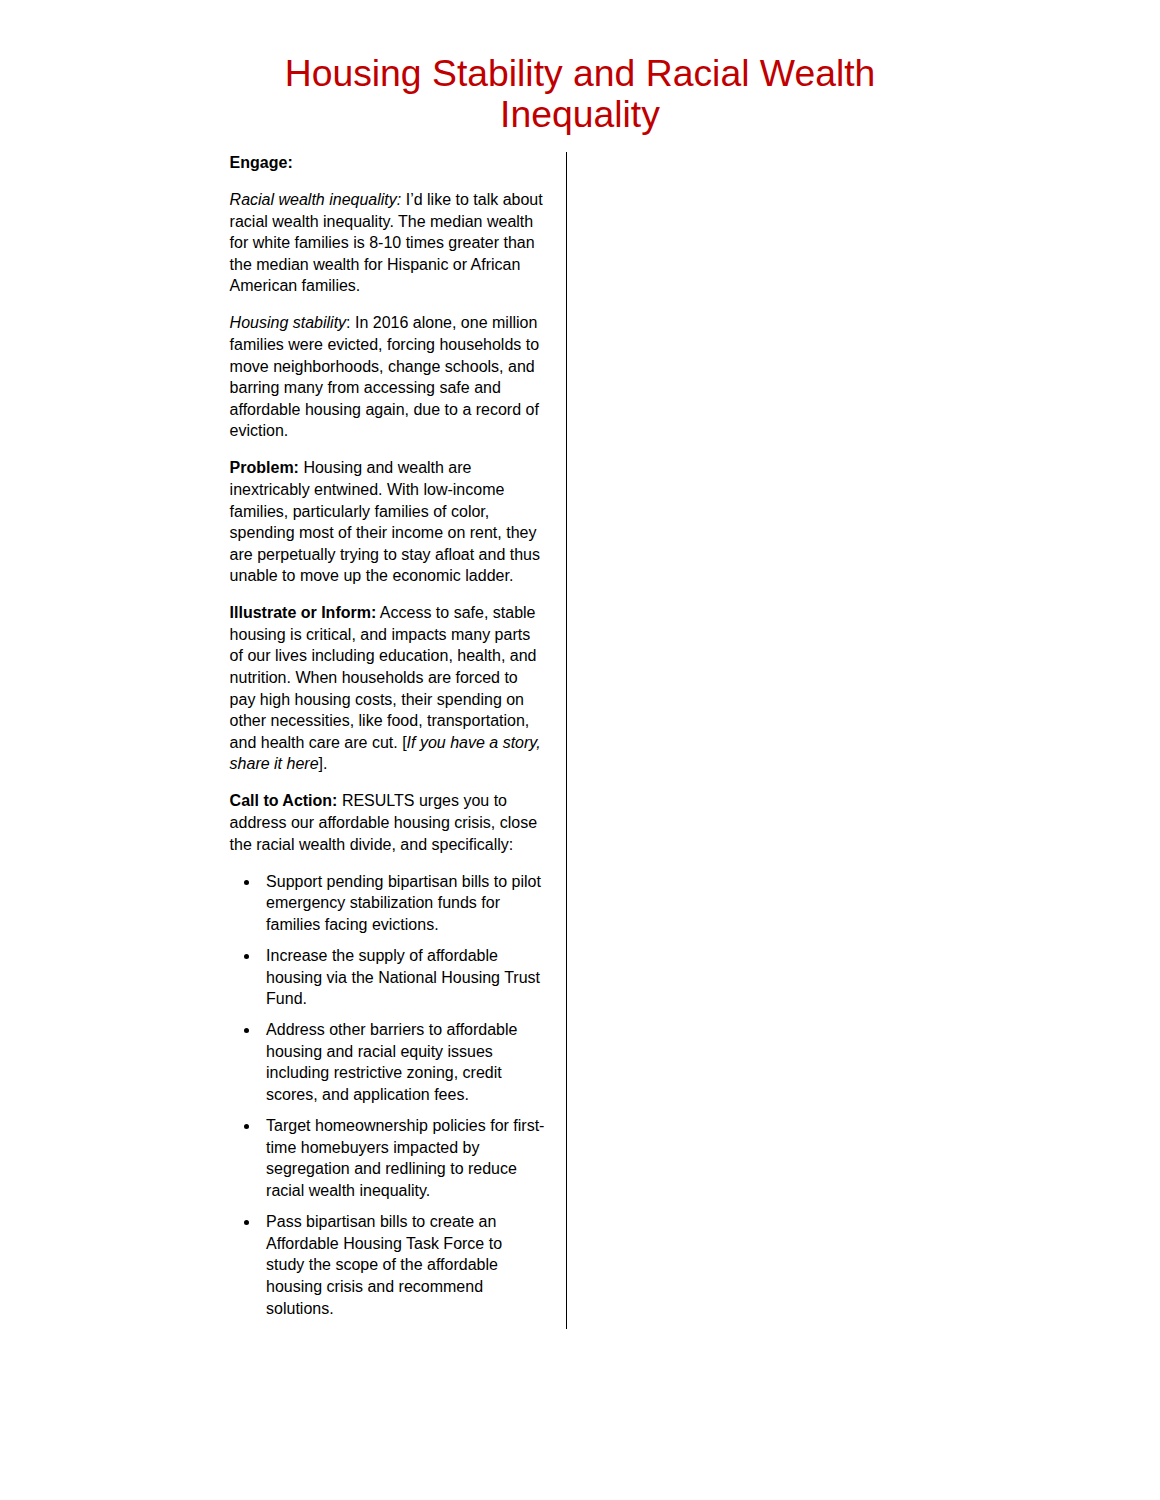Housing Stability and Racial Wealth Inequality
Engage:
Racial wealth inequality: I’d like to talk about racial wealth inequality. The median wealth for white families is 8-10 times greater than the median wealth for Hispanic or African American families.
Housing stability: In 2016 alone, one million families were evicted, forcing households to move neighborhoods, change schools, and barring many from accessing safe and affordable housing again, due to a record of eviction.
Problem: Housing and wealth are inextricably entwined. With low-income families, particularly families of color, spending most of their income on rent, they are perpetually trying to stay afloat and thus unable to move up the economic ladder.
Illustrate or Inform: Access to safe, stable housing is critical, and impacts many parts of our lives including education, health, and nutrition. When households are forced to pay high housing costs, their spending on other necessities, like food, transportation, and health care are cut. [If you have a story, share it here].
Call to Action: RESULTS urges you to address our affordable housing crisis, close the racial wealth divide, and specifically:
Support pending bipartisan bills to pilot emergency stabilization funds for families facing evictions.
Increase the supply of affordable housing via the National Housing Trust Fund.
Address other barriers to affordable housing and racial equity issues including restrictive zoning, credit scores, and application fees.
Target homeownership policies for first-time homebuyers impacted by segregation and redlining to reduce racial wealth inequality.
Pass bipartisan bills to create an Affordable Housing Task Force to study the scope of the affordable housing crisis and recommend solutions.